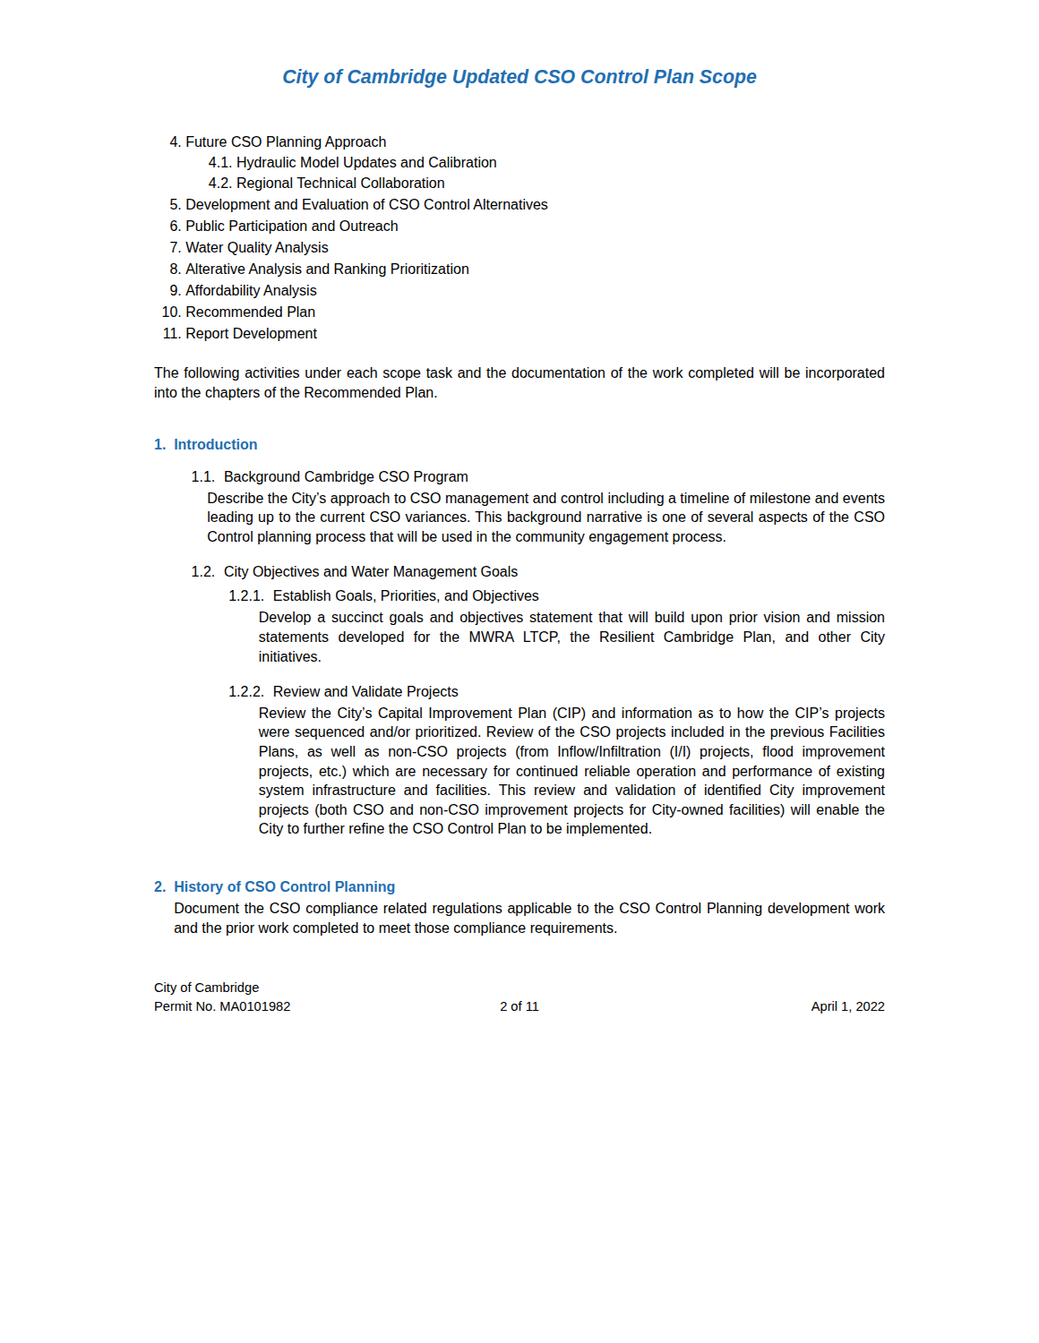City of Cambridge Updated CSO Control Plan Scope
Future CSO Planning Approach
4.1. Hydraulic Model Updates and Calibration
4.2. Regional Technical Collaboration
Development and Evaluation of CSO Control Alternatives
Public Participation and Outreach
Water Quality Analysis
Alterative Analysis and Ranking Prioritization
Affordability Analysis
Recommended Plan
Report Development
The following activities under each scope task and the documentation of the work completed will be incorporated into the chapters of the Recommended Plan.
1.
Introduction
1.1.
Background Cambridge CSO Program
Describe the City’s approach to CSO management and control including a timeline of milestone and events leading up to the current CSO variances. This background narrative is one of several aspects of the CSO Control planning process that will be used in the community engagement process.
1.2.
City Objectives and Water Management Goals
1.2.1.
Establish Goals, Priorities, and Objectives
Develop a succinct goals and objectives statement that will build upon prior vision and mission statements developed for the MWRA LTCP, the Resilient Cambridge Plan, and other City initiatives.
1.2.2.
Review and Validate Projects
Review the City’s Capital Improvement Plan (CIP) and information as to how the CIP’s projects were sequenced and/or prioritized. Review of the CSO projects included in the previous Facilities Plans, as well as non-CSO projects (from Inflow/Infiltration (I/I) projects, flood improvement projects, etc.) which are necessary for continued reliable operation and performance of existing system infrastructure and facilities. This review and validation of identified City improvement projects (both CSO and non-CSO improvement projects for City-owned facilities) will enable the City to further refine the CSO Control Plan to be implemented.
2.
History of CSO Control Planning
Document the CSO compliance related regulations applicable to the CSO Control Planning development work and the prior work completed to meet those compliance requirements.
City of Cambridge
Permit No. MA0101982
2 of 11
April 1, 2022